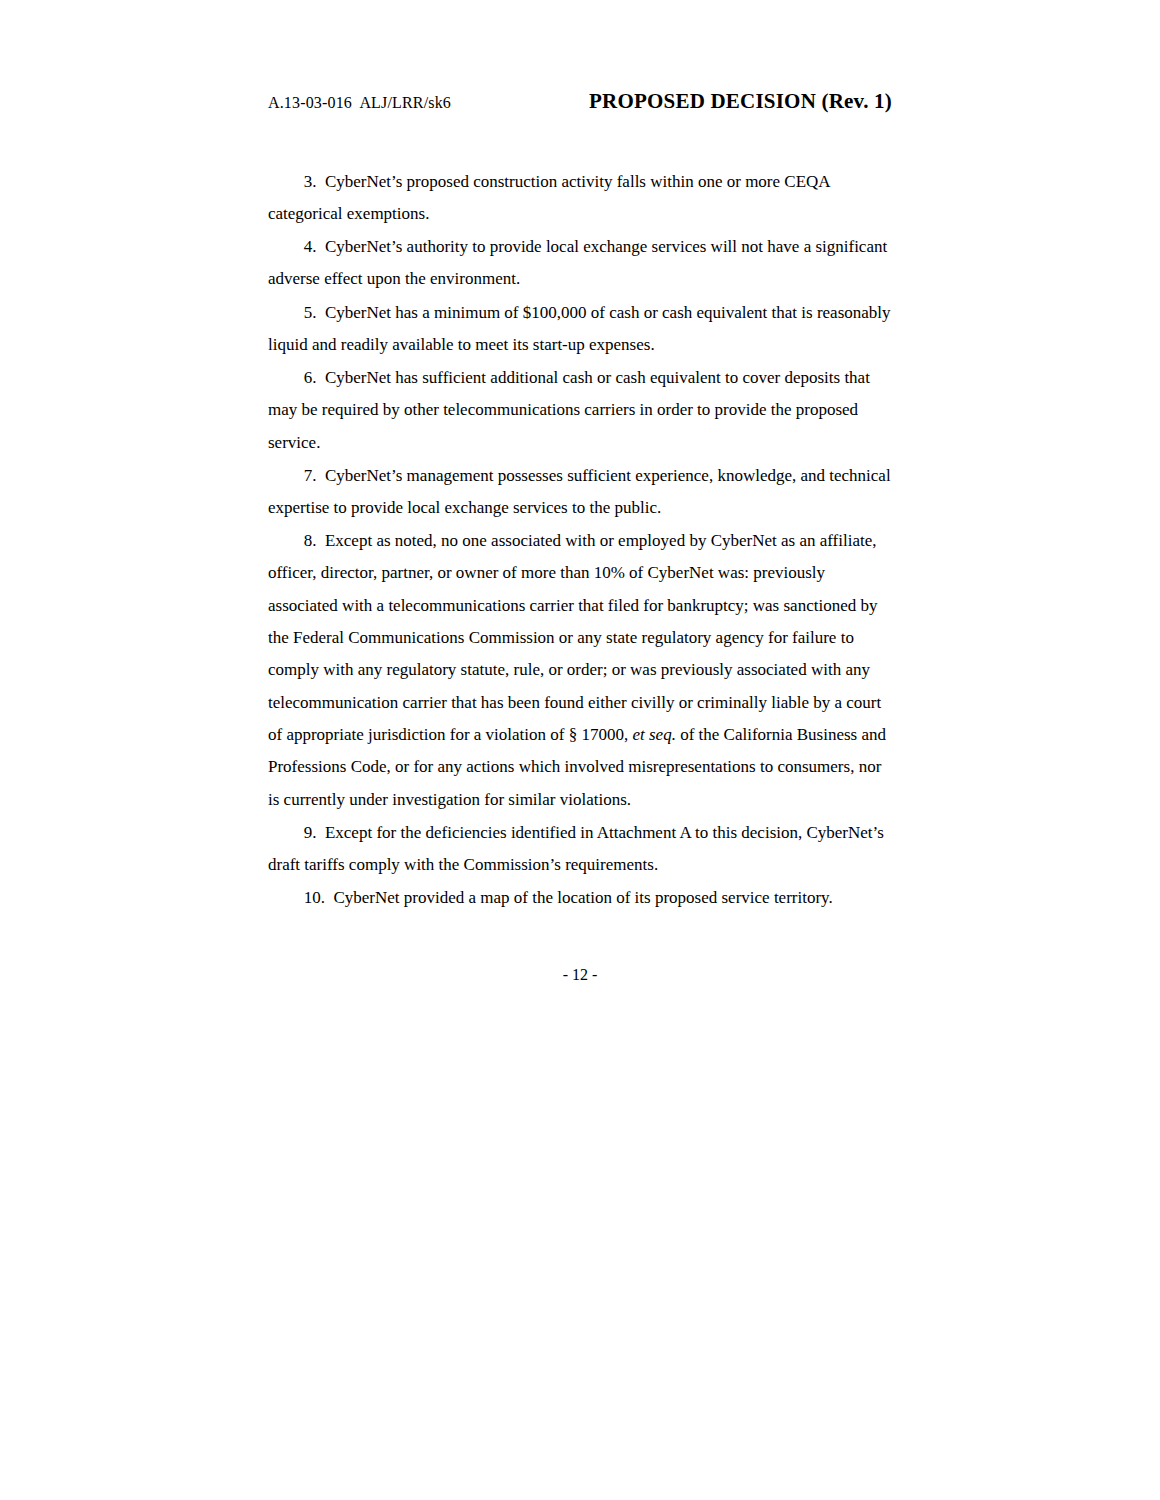A.13-03-016 ALJ/LRR/sk6
PROPOSED DECISION (Rev. 1)
3. CyberNet’s proposed construction activity falls within one or more CEQA categorical exemptions.
4. CyberNet’s authority to provide local exchange services will not have a significant adverse effect upon the environment.
5. CyberNet has a minimum of $100,000 of cash or cash equivalent that is reasonably liquid and readily available to meet its start-up expenses.
6. CyberNet has sufficient additional cash or cash equivalent to cover deposits that may be required by other telecommunications carriers in order to provide the proposed service.
7. CyberNet’s management possesses sufficient experience, knowledge, and technical expertise to provide local exchange services to the public.
8. Except as noted, no one associated with or employed by CyberNet as an affiliate, officer, director, partner, or owner of more than 10% of CyberNet was: previously associated with a telecommunications carrier that filed for bankruptcy; was sanctioned by the Federal Communications Commission or any state regulatory agency for failure to comply with any regulatory statute, rule, or order; or was previously associated with any telecommunication carrier that has been found either civilly or criminally liable by a court of appropriate jurisdiction for a violation of § 17000, et seq. of the California Business and Professions Code, or for any actions which involved misrepresentations to consumers, nor is currently under investigation for similar violations.
9. Except for the deficiencies identified in Attachment A to this decision, CyberNet’s draft tariffs comply with the Commission’s requirements.
10. CyberNet provided a map of the location of its proposed service territory.
- 12 -